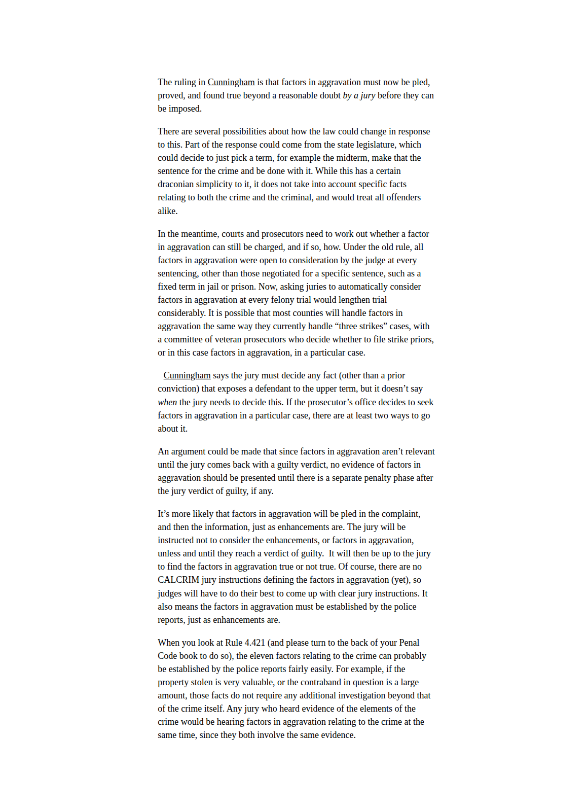The ruling in Cunningham is that factors in aggravation must now be pled, proved, and found true beyond a reasonable doubt by a jury before they can be imposed.
There are several possibilities about how the law could change in response to this. Part of the response could come from the state legislature, which could decide to just pick a term, for example the midterm, make that the sentence for the crime and be done with it. While this has a certain draconian simplicity to it, it does not take into account specific facts relating to both the crime and the criminal, and would treat all offenders alike.
In the meantime, courts and prosecutors need to work out whether a factor in aggravation can still be charged, and if so, how. Under the old rule, all factors in aggravation were open to consideration by the judge at every sentencing, other than those negotiated for a specific sentence, such as a fixed term in jail or prison. Now, asking juries to automatically consider factors in aggravation at every felony trial would lengthen trial considerably. It is possible that most counties will handle factors in aggravation the same way they currently handle “three strikes” cases, with a committee of veteran prosecutors who decide whether to file strike priors, or in this case factors in aggravation, in a particular case.
Cunningham says the jury must decide any fact (other than a prior conviction) that exposes a defendant to the upper term, but it doesn’t say when the jury needs to decide this. If the prosecutor’s office decides to seek factors in aggravation in a particular case, there are at least two ways to go about it.
An argument could be made that since factors in aggravation aren’t relevant until the jury comes back with a guilty verdict, no evidence of factors in aggravation should be presented until there is a separate penalty phase after the jury verdict of guilty, if any.
It’s more likely that factors in aggravation will be pled in the complaint, and then the information, just as enhancements are. The jury will be instructed not to consider the enhancements, or factors in aggravation, unless and until they reach a verdict of guilty. It will then be up to the jury to find the factors in aggravation true or not true. Of course, there are no CALCRIM jury instructions defining the factors in aggravation (yet), so judges will have to do their best to come up with clear jury instructions. It also means the factors in aggravation must be established by the police reports, just as enhancements are.
When you look at Rule 4.421 (and please turn to the back of your Penal Code book to do so), the eleven factors relating to the crime can probably be established by the police reports fairly easily. For example, if the property stolen is very valuable, or the contraband in question is a large amount, those facts do not require any additional investigation beyond that of the crime itself. Any jury who heard evidence of the elements of the crime would be hearing factors in aggravation relating to the crime at the same time, since they both involve the same evidence.